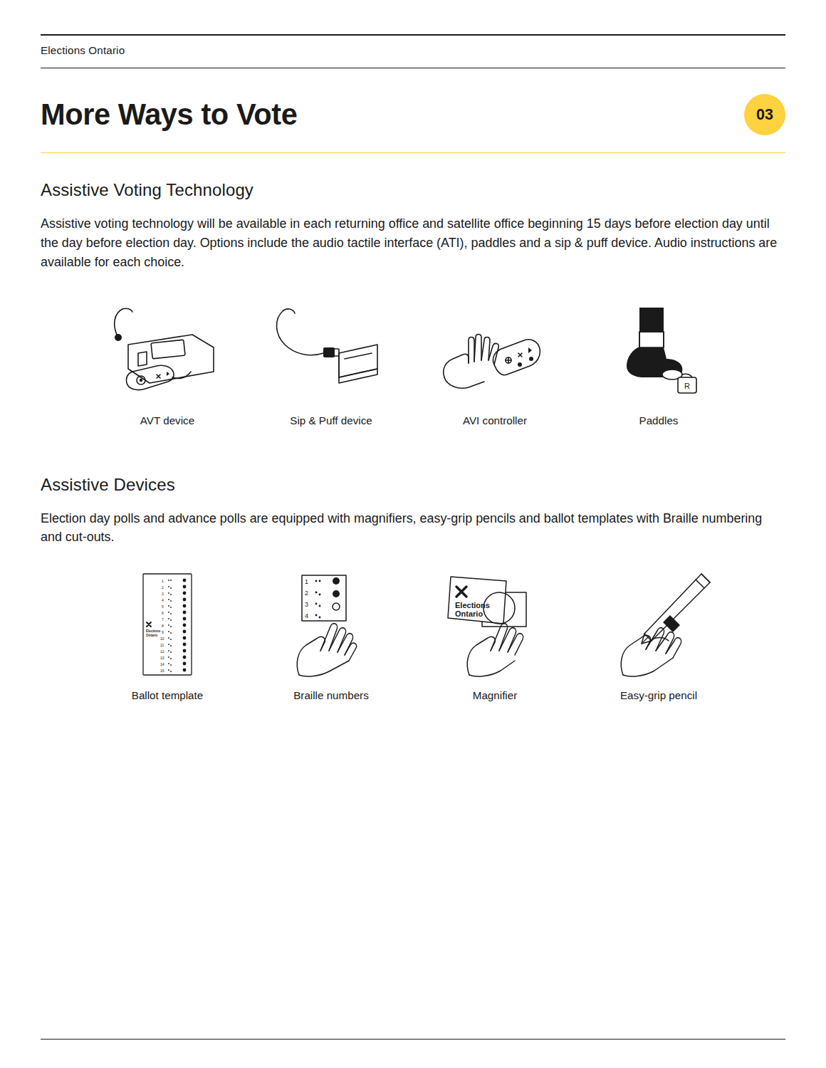Elections Ontario
More Ways to Vote
03
Assistive Voting Technology
Assistive voting technology will be available in each returning office and satellite office beginning 15 days before election day until the day before election day. Options include the audio tactile interface (ATI), paddles and a sip & puff device. Audio instructions are available for each choice.
AVT device
Sip & Puff device
AVI controller
R
Paddles
Assistive Devices
Election day polls and advance polls are equipped with magnifiers, easy-grip pencils and ballot templates with Braille numbering and cut-outs.
123 456 789 101112 131415 Elections Ontario
Ballot template
1 2 3 4
Braille numbers
Elections Ontario
Magnifier
Easy-grip pencil